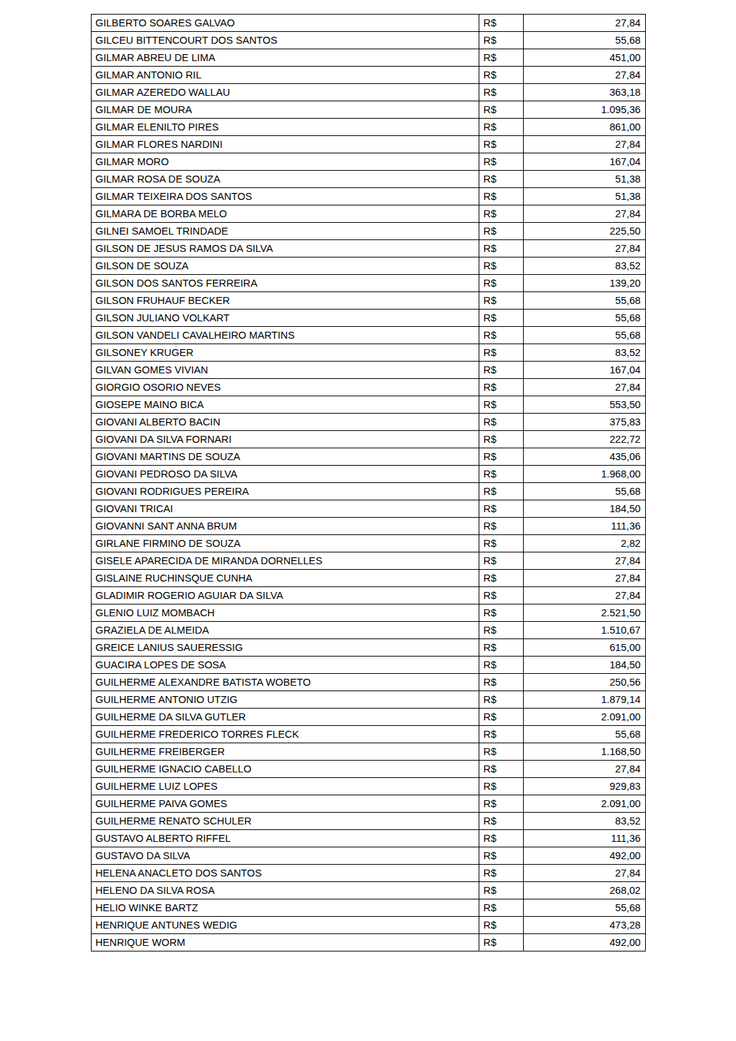| GILBERTO SOARES GALVAO | R$ | 27,84 |
| GILCEU BITTENCOURT DOS SANTOS | R$ | 55,68 |
| GILMAR ABREU DE LIMA | R$ | 451,00 |
| GILMAR ANTONIO RIL | R$ | 27,84 |
| GILMAR AZEREDO WALLAU | R$ | 363,18 |
| GILMAR DE MOURA | R$ | 1.095,36 |
| GILMAR ELENILTO PIRES | R$ | 861,00 |
| GILMAR FLORES NARDINI | R$ | 27,84 |
| GILMAR MORO | R$ | 167,04 |
| GILMAR ROSA DE SOUZA | R$ | 51,38 |
| GILMAR TEIXEIRA DOS SANTOS | R$ | 51,38 |
| GILMARA DE BORBA MELO | R$ | 27,84 |
| GILNEI SAMOEL TRINDADE | R$ | 225,50 |
| GILSON DE JESUS RAMOS DA SILVA | R$ | 27,84 |
| GILSON DE SOUZA | R$ | 83,52 |
| GILSON DOS SANTOS FERREIRA | R$ | 139,20 |
| GILSON FRUHAUF BECKER | R$ | 55,68 |
| GILSON JULIANO VOLKART | R$ | 55,68 |
| GILSON VANDELI CAVALHEIRO MARTINS | R$ | 55,68 |
| GILSONEY KRUGER | R$ | 83,52 |
| GILVAN GOMES VIVIAN | R$ | 167,04 |
| GIORGIO OSORIO NEVES | R$ | 27,84 |
| GIOSEPE MAINO BICA | R$ | 553,50 |
| GIOVANI ALBERTO BACIN | R$ | 375,83 |
| GIOVANI DA SILVA FORNARI | R$ | 222,72 |
| GIOVANI MARTINS DE SOUZA | R$ | 435,06 |
| GIOVANI PEDROSO DA SILVA | R$ | 1.968,00 |
| GIOVANI RODRIGUES PEREIRA | R$ | 55,68 |
| GIOVANI TRICAI | R$ | 184,50 |
| GIOVANNI SANT ANNA BRUM | R$ | 111,36 |
| GIRLANE FIRMINO DE SOUZA | R$ | 2,82 |
| GISELE APARECIDA DE MIRANDA DORNELLES | R$ | 27,84 |
| GISLAINE RUCHINSQUE CUNHA | R$ | 27,84 |
| GLADIMIR ROGERIO AGUIAR DA SILVA | R$ | 27,84 |
| GLENIO LUIZ MOMBACH | R$ | 2.521,50 |
| GRAZIELA DE ALMEIDA | R$ | 1.510,67 |
| GREICE LANIUS SAUERESSIG | R$ | 615,00 |
| GUACIRA LOPES DE SOSA | R$ | 184,50 |
| GUILHERME ALEXANDRE BATISTA WOBETO | R$ | 250,56 |
| GUILHERME ANTONIO UTZIG | R$ | 1.879,14 |
| GUILHERME DA SILVA GUTLER | R$ | 2.091,00 |
| GUILHERME FREDERICO TORRES FLECK | R$ | 55,68 |
| GUILHERME FREIBERGER | R$ | 1.168,50 |
| GUILHERME IGNACIO CABELLO | R$ | 27,84 |
| GUILHERME LUIZ LOPES | R$ | 929,83 |
| GUILHERME PAIVA GOMES | R$ | 2.091,00 |
| GUILHERME RENATO SCHULER | R$ | 83,52 |
| GUSTAVO ALBERTO RIFFEL | R$ | 111,36 |
| GUSTAVO DA SILVA | R$ | 492,00 |
| HELENA ANACLETO DOS SANTOS | R$ | 27,84 |
| HELENO DA SILVA ROSA | R$ | 268,02 |
| HELIO WINKE BARTZ | R$ | 55,68 |
| HENRIQUE ANTUNES WEDIG | R$ | 473,28 |
| HENRIQUE WORM | R$ | 492,00 |